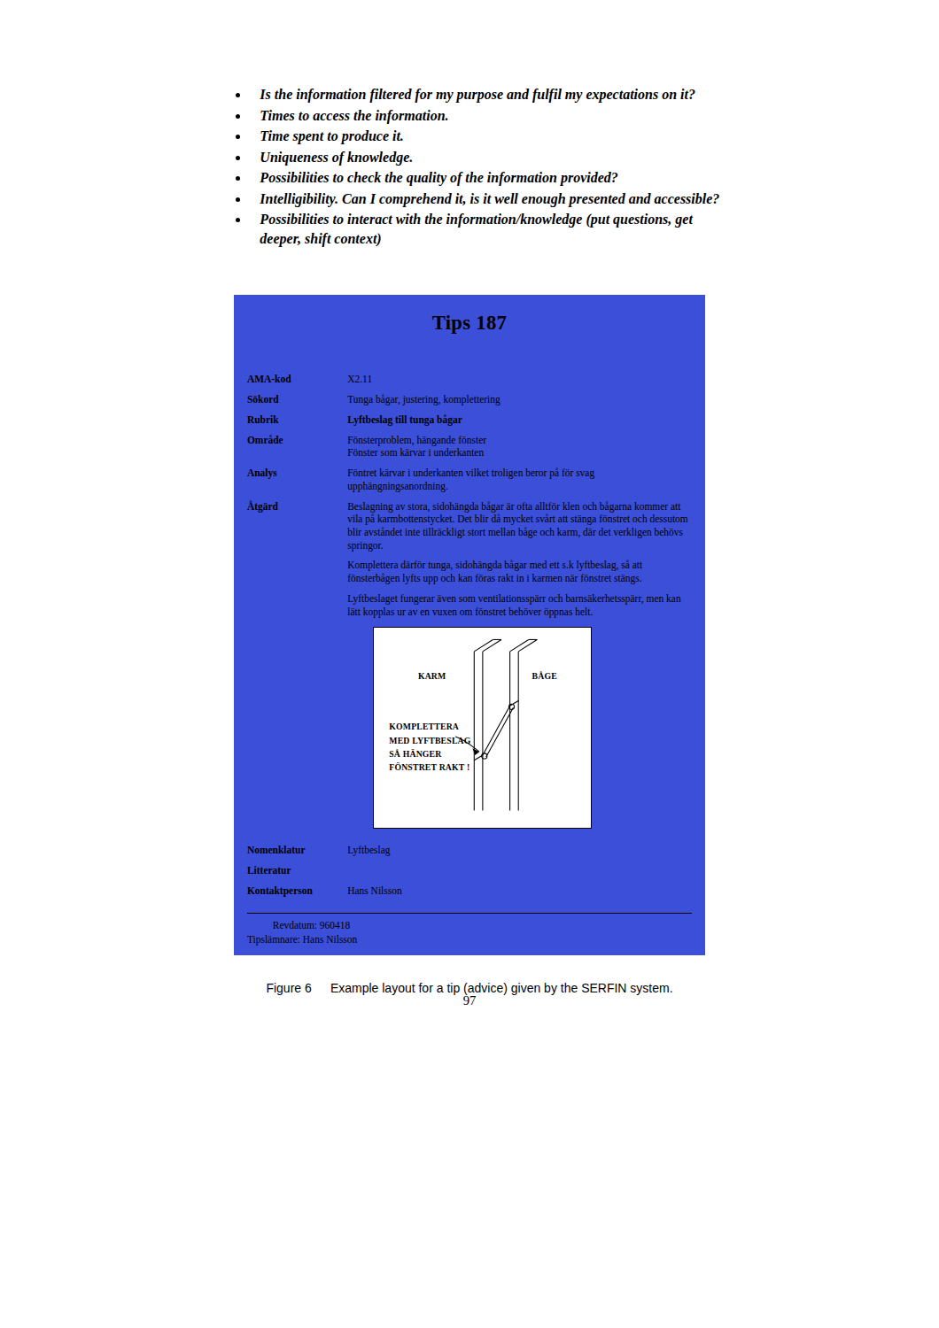Is the information filtered for my purpose and fulfil my expectations on it?
Times to access the information.
Time spent to produce it.
Uniqueness of knowledge.
Possibilities to check the quality of the information provided?
Intelligibility. Can I comprehend it, is it well enough presented and accessible?
Possibilities to interact with the information/knowledge (put questions, get deeper, shift context)
Tips 187
| AMA-kod | X2.11 |
| Sökord | Tunga bågar, justering, komplettering |
| Rubrik | Lyftbeslag till tunga bågar |
| Område | Fönsterproblem, hängande fönster Fönster som kärvar i underkanten |
| Analys | Föntret kärvar i underkanten vilket troligen beror på för svag upphängningsanordning. |
| Åtgärd | Beslagning av stora, sidohängda bågar är ofta alltför klen och bågarna kommer att vila på karmbottenstycket. Det blir då mycket svårt att stänga fönstret och dessutom blir avståndet inte tillräckligt stort mellan båge och karm, där det verkligen behövs springor. Komplettera därför tunga, sidohängda bågar med ett s.k lyftbeslag, så att fönsterbågen lyfts upp och kan föras rakt in i karmen när fönstret stängs. Lyftbeslaget fungerar även som ventilationsspärr och barnsäkerhetsspärr, men kan lätt kopplas ur av en vuxen om fönstret behöver öppnas helt. KARM BÅGE KOMPLETTERA MED LYFTBESLAG SÅ HÄNGER FÖNSTRET RAKT ! |
| Nomenklatur | Lyftbeslag |
| Litteratur | |
| Kontaktperson | Hans Nilsson |
Revdatum: 960418
Tipslämnare: Hans Nilsson
Figure 6 Example layout for a tip (advice) given by the SERFIN system.
97